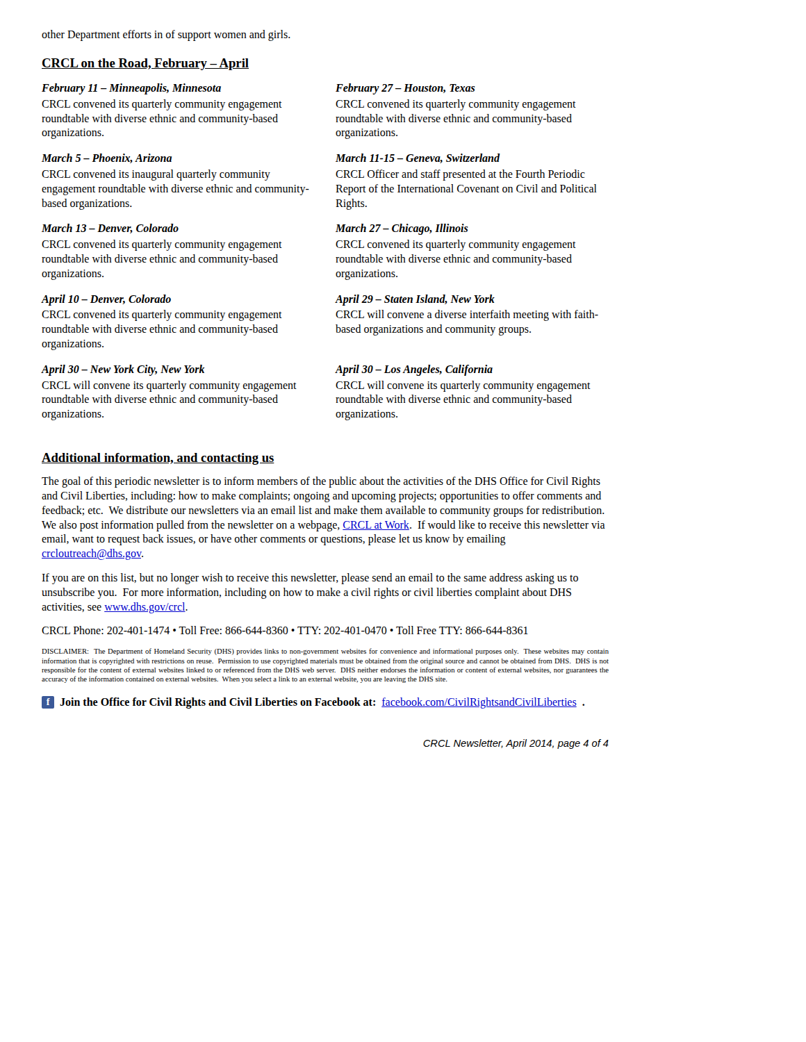other Department efforts in of support women and girls.
CRCL on the Road, February – April
February 11 – Minneapolis, Minnesota
CRCL convened its quarterly community engagement roundtable with diverse ethnic and community-based organizations.
February 27 – Houston, Texas
CRCL convened its quarterly community engagement roundtable with diverse ethnic and community-based organizations.
March 5 – Phoenix, Arizona
CRCL convened its inaugural quarterly community engagement roundtable with diverse ethnic and community-based organizations.
March 11-15 – Geneva, Switzerland
CRCL Officer and staff presented at the Fourth Periodic Report of the International Covenant on Civil and Political Rights.
March 13 – Denver, Colorado
CRCL convened its quarterly community engagement roundtable with diverse ethnic and community-based organizations.
March 27 – Chicago, Illinois
CRCL convened its quarterly community engagement roundtable with diverse ethnic and community-based organizations.
April 10 – Denver, Colorado
CRCL convened its quarterly community engagement roundtable with diverse ethnic and community-based organizations.
April 29 – Staten Island, New York
CRCL will convene a diverse interfaith meeting with faith-based organizations and community groups.
April 30 – New York City, New York
CRCL will convene its quarterly community engagement roundtable with diverse ethnic and community-based organizations.
April 30 – Los Angeles, California
CRCL will convene its quarterly community engagement roundtable with diverse ethnic and community-based organizations.
Additional information, and contacting us
The goal of this periodic newsletter is to inform members of the public about the activities of the DHS Office for Civil Rights and Civil Liberties, including: how to make complaints; ongoing and upcoming projects; opportunities to offer comments and feedback; etc. We distribute our newsletters via an email list and make them available to community groups for redistribution. We also post information pulled from the newsletter on a webpage, CRCL at Work. If would like to receive this newsletter via email, want to request back issues, or have other comments or questions, please let us know by emailing crcloutreach@dhs.gov.
If you are on this list, but no longer wish to receive this newsletter, please send an email to the same address asking us to unsubscribe you. For more information, including on how to make a civil rights or civil liberties complaint about DHS activities, see www.dhs.gov/crcl.
CRCL Phone: 202-401-1474 • Toll Free: 866-644-8360 • TTY: 202-401-0470 • Toll Free TTY: 866-644-8361
DISCLAIMER: The Department of Homeland Security (DHS) provides links to non-government websites for convenience and informational purposes only. These websites may contain information that is copyrighted with restrictions on reuse. Permission to use copyrighted materials must be obtained from the original source and cannot be obtained from DHS. DHS is not responsible for the content of external websites linked to or referenced from the DHS web server. DHS neither endorses the information or content of external websites, nor guarantees the accuracy of the information contained on external websites. When you select a link to an external website, you are leaving the DHS site.
f Join the Office for Civil Rights and Civil Liberties on Facebook at: facebook.com/CivilRightsandCivilLiberties.
CRCL Newsletter, April 2014, page 4 of 4